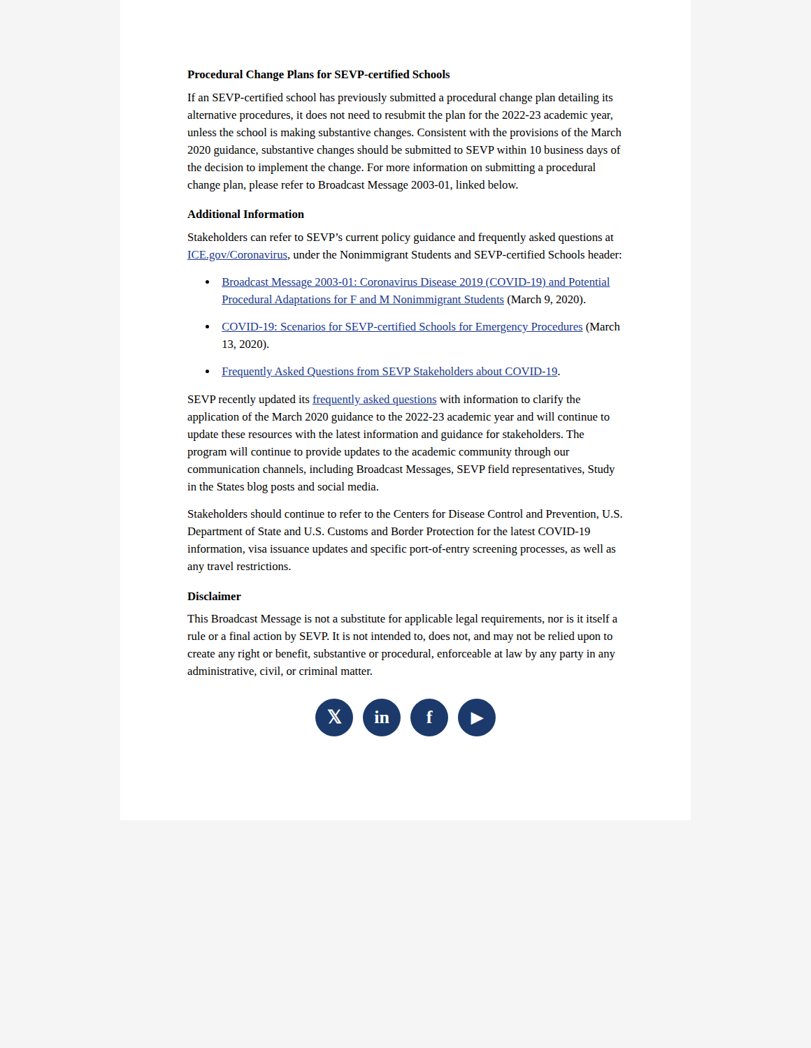Procedural Change Plans for SEVP-certified Schools
If an SEVP-certified school has previously submitted a procedural change plan detailing its alternative procedures, it does not need to resubmit the plan for the 2022-23 academic year, unless the school is making substantive changes. Consistent with the provisions of the March 2020 guidance, substantive changes should be submitted to SEVP within 10 business days of the decision to implement the change. For more information on submitting a procedural change plan, please refer to Broadcast Message 2003-01, linked below.
Additional Information
Stakeholders can refer to SEVP’s current policy guidance and frequently asked questions at ICE.gov/Coronavirus, under the Nonimmigrant Students and SEVP-certified Schools header:
Broadcast Message 2003-01: Coronavirus Disease 2019 (COVID-19) and Potential Procedural Adaptations for F and M Nonimmigrant Students (March 9, 2020).
COVID-19: Scenarios for SEVP-certified Schools for Emergency Procedures (March 13, 2020).
Frequently Asked Questions from SEVP Stakeholders about COVID-19.
SEVP recently updated its frequently asked questions with information to clarify the application of the March 2020 guidance to the 2022-23 academic year and will continue to update these resources with the latest information and guidance for stakeholders. The program will continue to provide updates to the academic community through our communication channels, including Broadcast Messages, SEVP field representatives, Study in the States blog posts and social media.
Stakeholders should continue to refer to the Centers for Disease Control and Prevention, U.S. Department of State and U.S. Customs and Border Protection for the latest COVID-19 information, visa issuance updates and specific port-of-entry screening processes, as well as any travel restrictions.
Disclaimer
This Broadcast Message is not a substitute for applicable legal requirements, nor is it itself a rule or a final action by SEVP. It is not intended to, does not, and may not be relied upon to create any right or benefit, substantive or procedural, enforceable at law by any party in any administrative, civil, or criminal matter.
𝕏in f▶